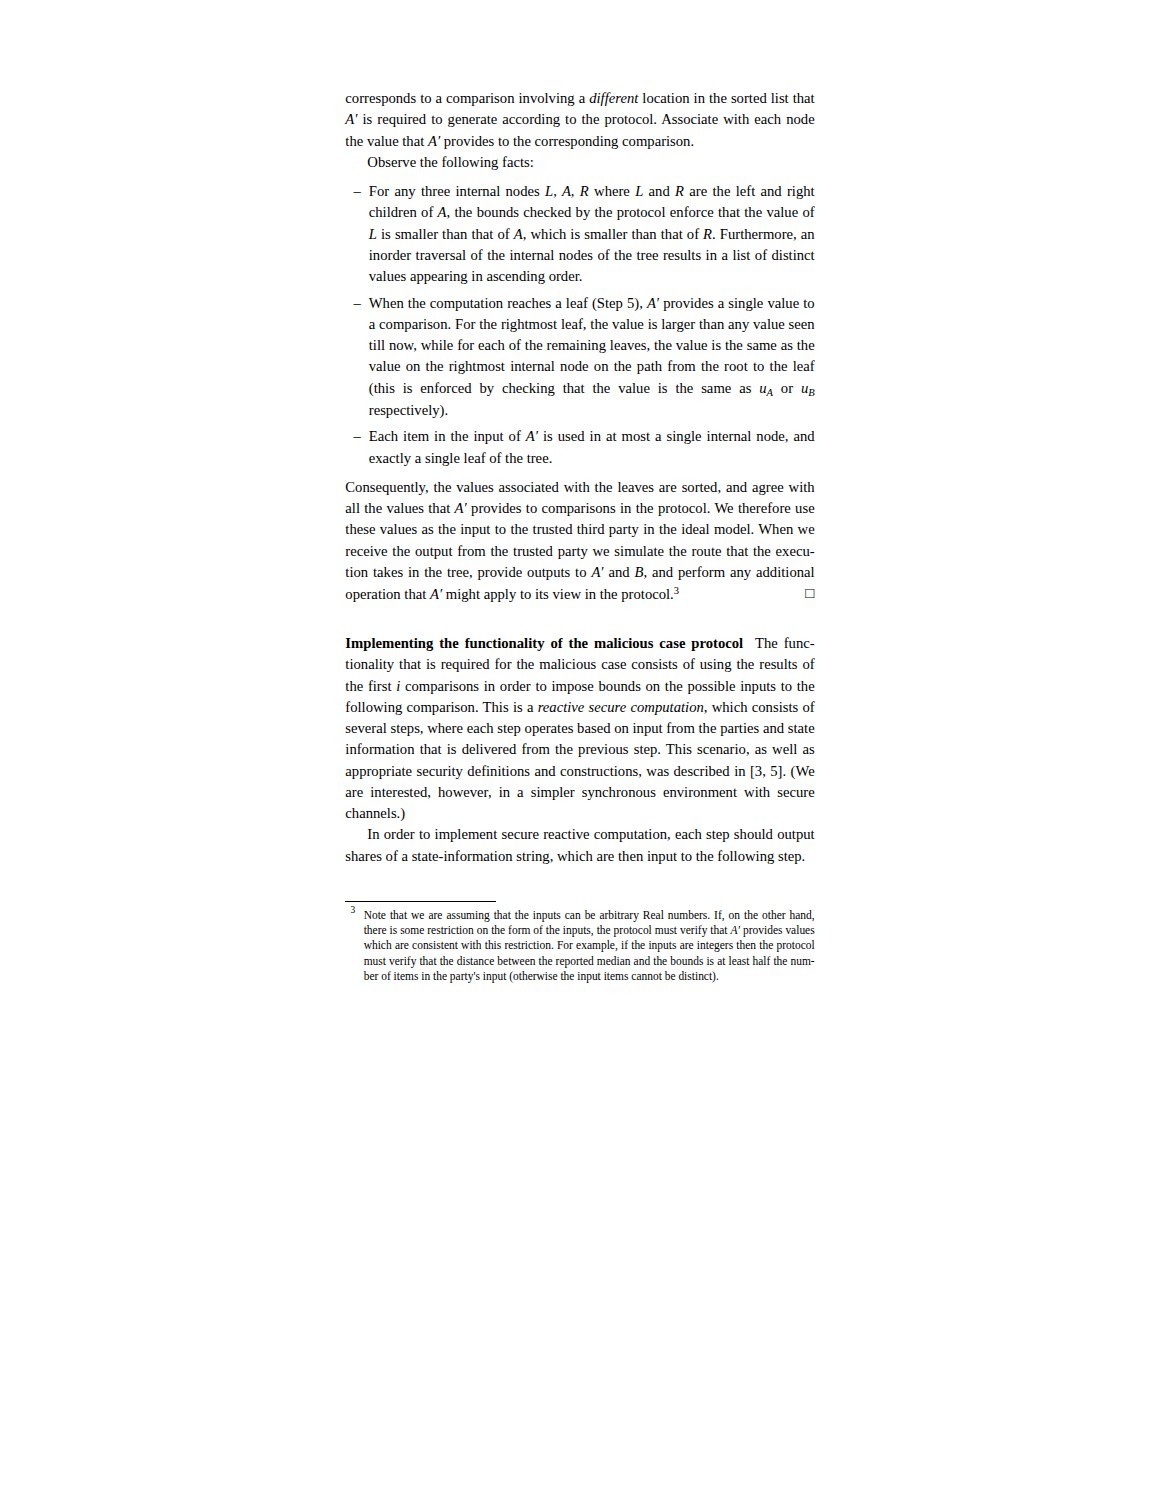corresponds to a comparison involving a different location in the sorted list that A′ is required to generate according to the protocol. Associate with each node the value that A′ provides to the corresponding comparison.
Observe the following facts:
For any three internal nodes L, A, R where L and R are the left and right children of A, the bounds checked by the protocol enforce that the value of L is smaller than that of A, which is smaller than that of R. Furthermore, an inorder traversal of the internal nodes of the tree results in a list of distinct values appearing in ascending order.
When the computation reaches a leaf (Step 5), A′ provides a single value to a comparison. For the rightmost leaf, the value is larger than any value seen till now, while for each of the remaining leaves, the value is the same as the value on the rightmost internal node on the path from the root to the leaf (this is enforced by checking that the value is the same as uA or uB respectively).
Each item in the input of A′ is used in at most a single internal node, and exactly a single leaf of the tree.
Consequently, the values associated with the leaves are sorted, and agree with all the values that A′ provides to comparisons in the protocol. We therefore use these values as the input to the trusted third party in the ideal model. When we receive the output from the trusted party we simulate the route that the execution takes in the tree, provide outputs to A′ and B, and perform any additional operation that A′ might apply to its view in the protocol.3□
Implementing the functionality of the malicious case protocol The functionality that is required for the malicious case consists of using the results of the first i comparisons in order to impose bounds on the possible inputs to the following comparison. This is a reactive secure computation, which consists of several steps, where each step operates based on input from the parties and state information that is delivered from the previous step. This scenario, as well as appropriate security definitions and constructions, was described in [3, 5]. (We are interested, however, in a simpler synchronous environment with secure channels.)
In order to implement secure reactive computation, each step should output shares of a state-information string, which are then input to the following step.
3 Note that we are assuming that the inputs can be arbitrary Real numbers. If, on the other hand, there is some restriction on the form of the inputs, the protocol must verify that A′ provides values which are consistent with this restriction. For example, if the inputs are integers then the protocol must verify that the distance between the reported median and the bounds is at least half the number of items in the party's input (otherwise the input items cannot be distinct).